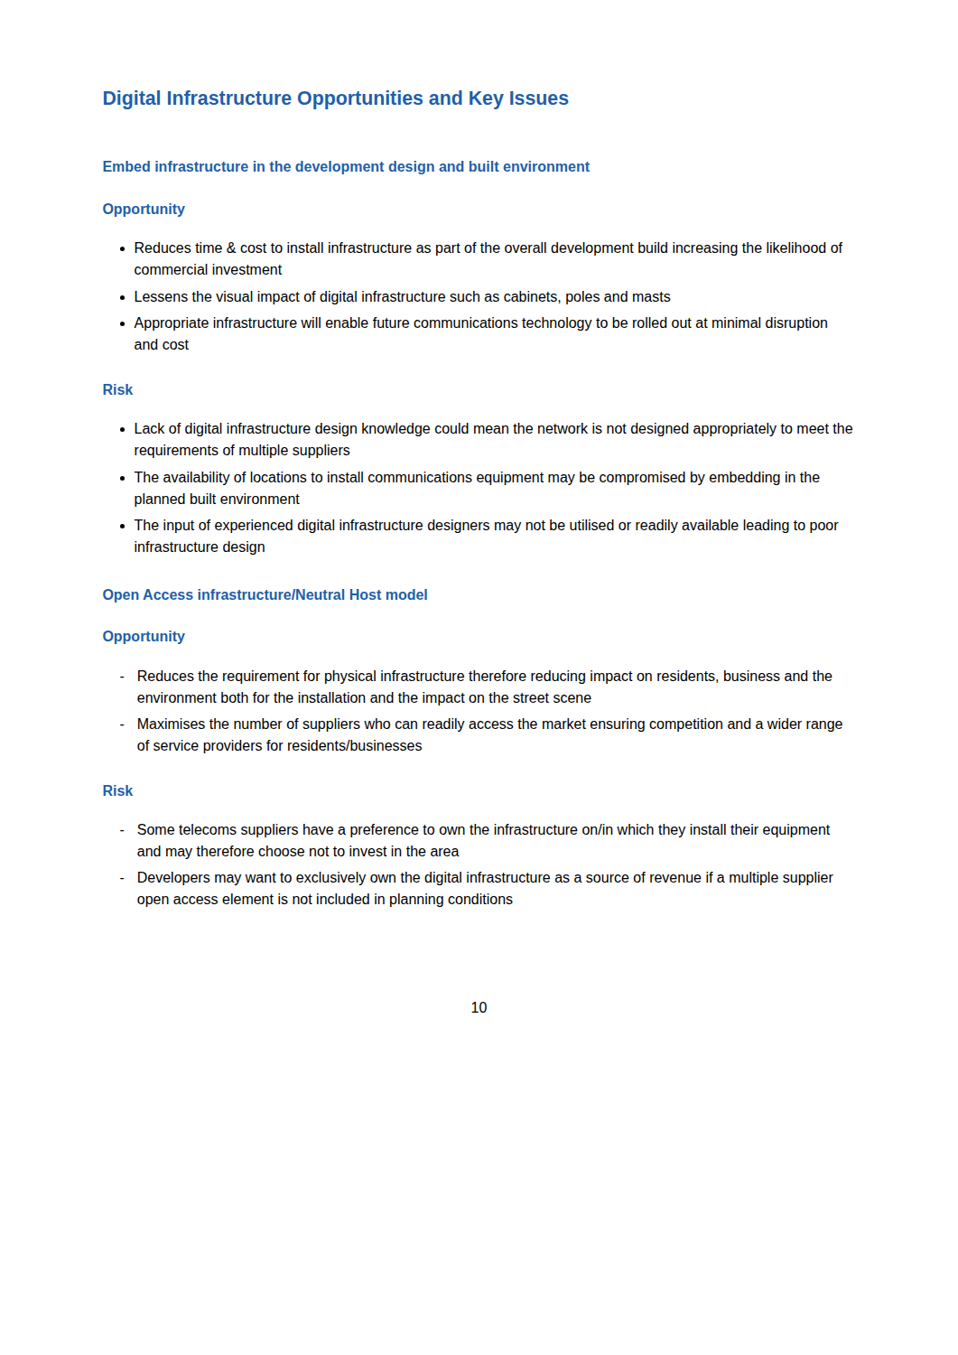Digital Infrastructure Opportunities and Key Issues
Embed infrastructure in the development design and built environment
Opportunity
Reduces time & cost to install infrastructure as part of the overall development build increasing the likelihood of commercial investment
Lessens the visual impact of digital infrastructure such as cabinets, poles and masts
Appropriate infrastructure will enable future communications technology to be rolled out at minimal disruption and cost
Risk
Lack of digital infrastructure design knowledge could mean the network is not designed appropriately to meet the requirements of multiple suppliers
The availability of locations to install communications equipment may be compromised by embedding in the planned built environment
The input of experienced digital infrastructure designers may not be utilised or readily available leading to poor infrastructure design
Open Access infrastructure/Neutral Host model
Opportunity
Reduces the requirement for physical infrastructure therefore reducing impact on residents, business and the environment both for the installation and the impact on the street scene
Maximises the number of suppliers who can readily access the market ensuring competition and a wider range of service providers for residents/businesses
Risk
Some telecoms suppliers have a preference to own the infrastructure on/in which they install their equipment and may therefore choose not to invest in the area
Developers may want to exclusively own the digital infrastructure as a source of revenue if a multiple supplier open access element is not included in planning conditions
10